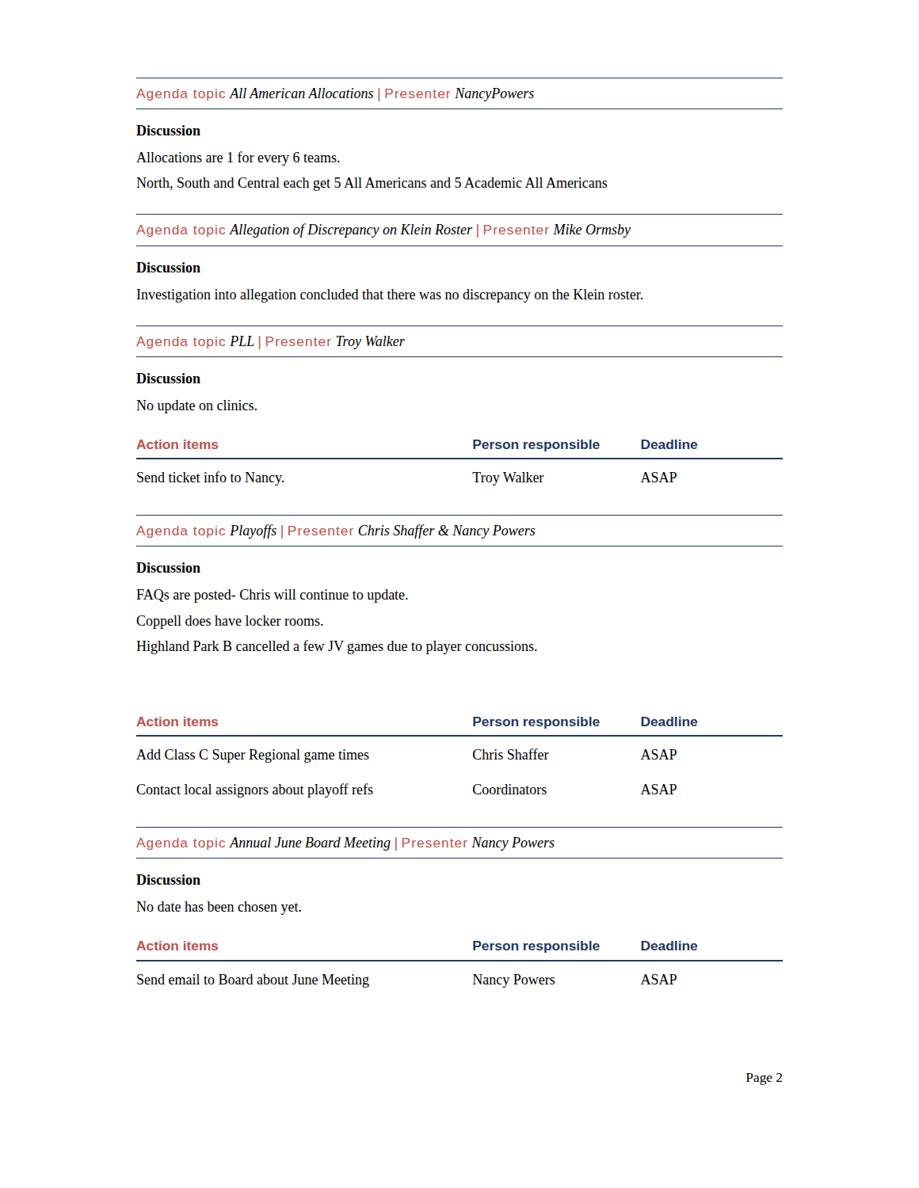Agenda topic All American Allocations | Presenter NancyPowers
Discussion
Allocations are 1 for every 6 teams.
North, South and Central each get 5 All Americans and 5 Academic All Americans
Agenda topic Allegation of Discrepancy on Klein Roster | Presenter Mike Ormsby
Discussion
Investigation into allegation concluded that there was no discrepancy on the Klein roster.
Agenda topic PLL | Presenter Troy Walker
Discussion
No update on clinics.
| Action items | Person responsible | Deadline |
| --- | --- | --- |
| Send ticket info to Nancy. | Troy Walker | ASAP |
Agenda topic Playoffs | Presenter Chris Shaffer & Nancy Powers
Discussion
FAQs are posted- Chris will continue to update.
Coppell does have locker rooms.
Highland Park B cancelled a few JV games due to player concussions.
| Action items | Person responsible | Deadline |
| --- | --- | --- |
| Add Class C Super Regional game times | Chris Shaffer | ASAP |
| Contact local assignors about playoff refs | Coordinators | ASAP |
Agenda topic Annual June Board Meeting | Presenter Nancy Powers
Discussion
No date has been chosen yet.
| Action items | Person responsible | Deadline |
| --- | --- | --- |
| Send email to Board about June Meeting | Nancy Powers | ASAP |
Page 2